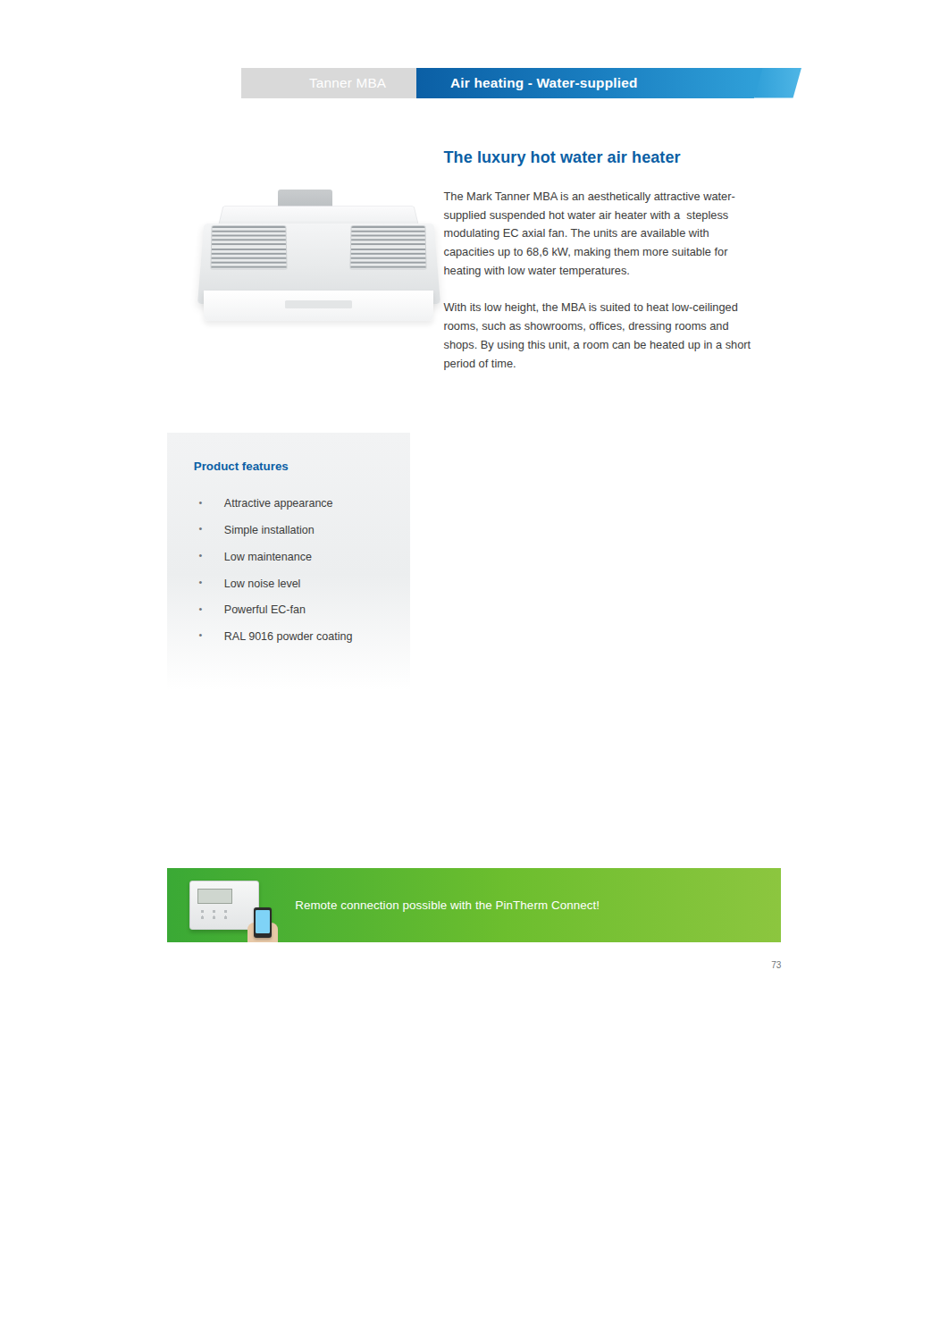Tanner MBA
Air heating - Water-supplied
The luxury hot water air heater
The Mark Tanner MBA is an aesthetically attractive water-supplied suspended hot water air heater with a stepless modulating EC axial fan. The units are available with capacities up to 68,6 kW, making them more suitable for heating with low water temperatures.
With its low height, the MBA is suited to heat low-ceilinged rooms, such as showrooms, offices, dressing rooms and shops. By using this unit, a room can be heated up in a short period of time.
Product features
Attractive appearance
Simple installation
Low maintenance
Low noise level
Powerful EC-fan
RAL 9016 powder coating
Remote connection possible with the PinTherm Connect!
73